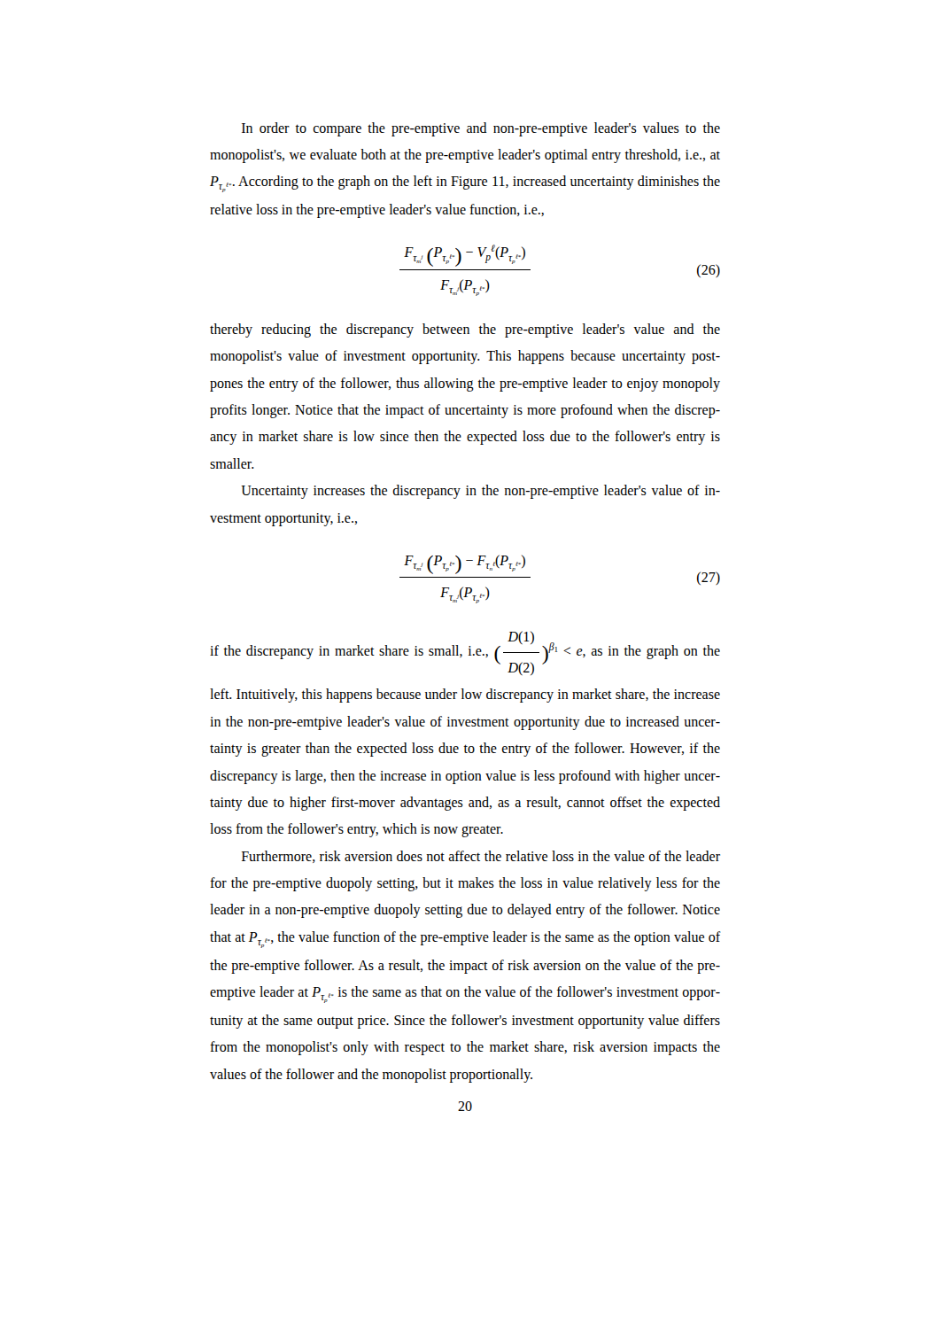In order to compare the pre-emptive and non-pre-emptive leader's values to the monopolist's, we evaluate both at the pre-emptive leader's optimal entry threshold, i.e., at Pτpℓ*. According to the graph on the left in Figure 11, increased uncertainty diminishes the relative loss in the pre-emptive leader's value function, i.e.,
Fτmj (Pτpℓ*) − Vpℓ(Pτpℓ*) Fτmj(Pτpℓ*)
(26)
thereby reducing the discrepancy between the pre-emptive leader's value and the monopolist's value of investment opportunity. This happens because uncertainty postpones the entry of the follower, thus allowing the pre-emptive leader to enjoy monopoly profits longer. Notice that the impact of uncertainty is more profound when the discrepancy in market share is low since then the expected loss due to the follower's entry is smaller.
Uncertainty increases the discrepancy in the non-pre-emptive leader's value of investment opportunity, i.e.,
Fτmj (Pτpℓ*) − Fτnℓ(Pτpℓ*) Fτmj(Pτpℓ*)
(27)
if the discrepancy in market share is small, i.e., (D(1) D(2)) β 1 < e, as in the graph on the left. Intuitively, this happens because under low discrepancy in market share, the increase in the non-pre-emtpive leader's value of investment opportunity due to increased uncertainty is greater than the expected loss due to the entry of the follower. However, if the discrepancy is large, then the increase in option value is less profound with higher uncertainty due to higher first-mover advantages and, as a result, cannot offset the expected loss from the follower's entry, which is now greater.
Furthermore, risk aversion does not affect the relative loss in the value of the leader for the pre-emptive duopoly setting, but it makes the loss in value relatively less for the leader in a non-pre-emptive duopoly setting due to delayed entry of the follower. Notice that at Pτpℓ*, the value function of the pre-emptive leader is the same as the option value of the pre-emptive follower. As a result, the impact of risk aversion on the value of the pre-emptive leader at Pτpℓ* is the same as that on the value of the follower's investment opportunity at the same output price. Since the follower's investment opportunity value differs from the monopolist's only with respect to the market share, risk aversion impacts the values of the follower and the monopolist proportionally.
20